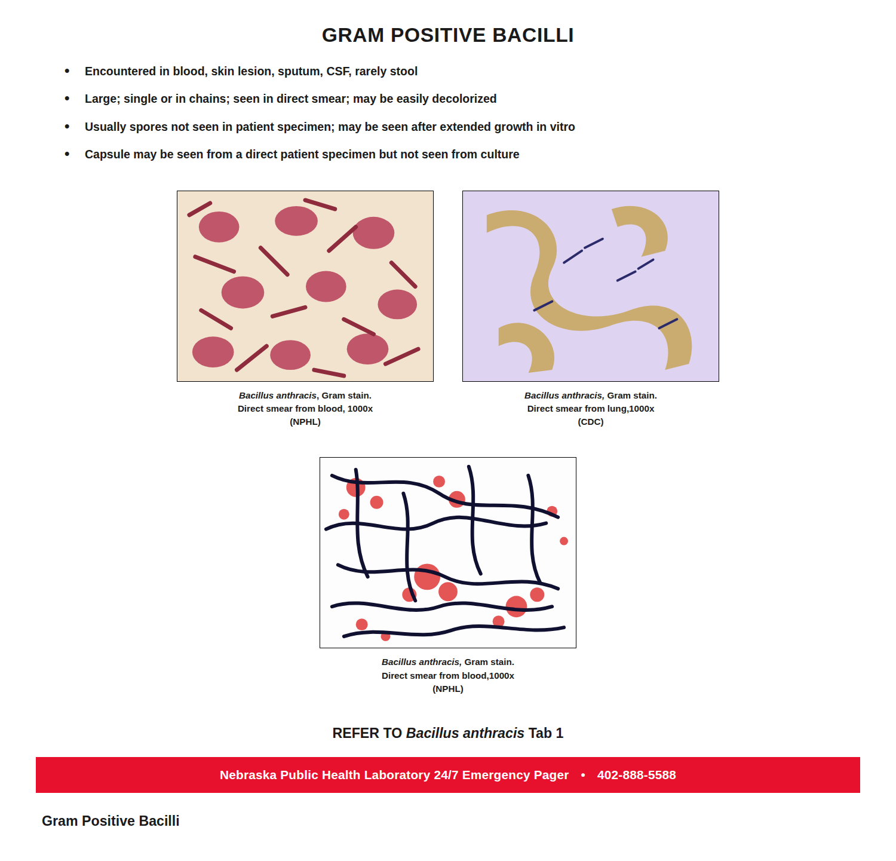GRAM POSITIVE BACILLI
Encountered in blood, skin lesion, sputum, CSF, rarely stool
Large; single or in chains; seen in direct smear; may be easily decolorized
Usually spores not seen in patient specimen; may be seen after extended growth in vitro
Capsule may be seen from a direct patient specimen but not seen from culture
Bacillus anthracis, Gram stain.
Direct smear from blood, 1000x
(NPHL)
Bacillus anthracis, Gram stain.
Direct smear from lung,1000x
(CDC)
Bacillus anthracis, Gram stain.
Direct smear from blood,1000x
(NPHL)
REFER TO Bacillus anthracis Tab 1
Nebraska Public Health Laboratory 24/7 Emergency Pager • 402-888-5588
Gram Positive Bacilli